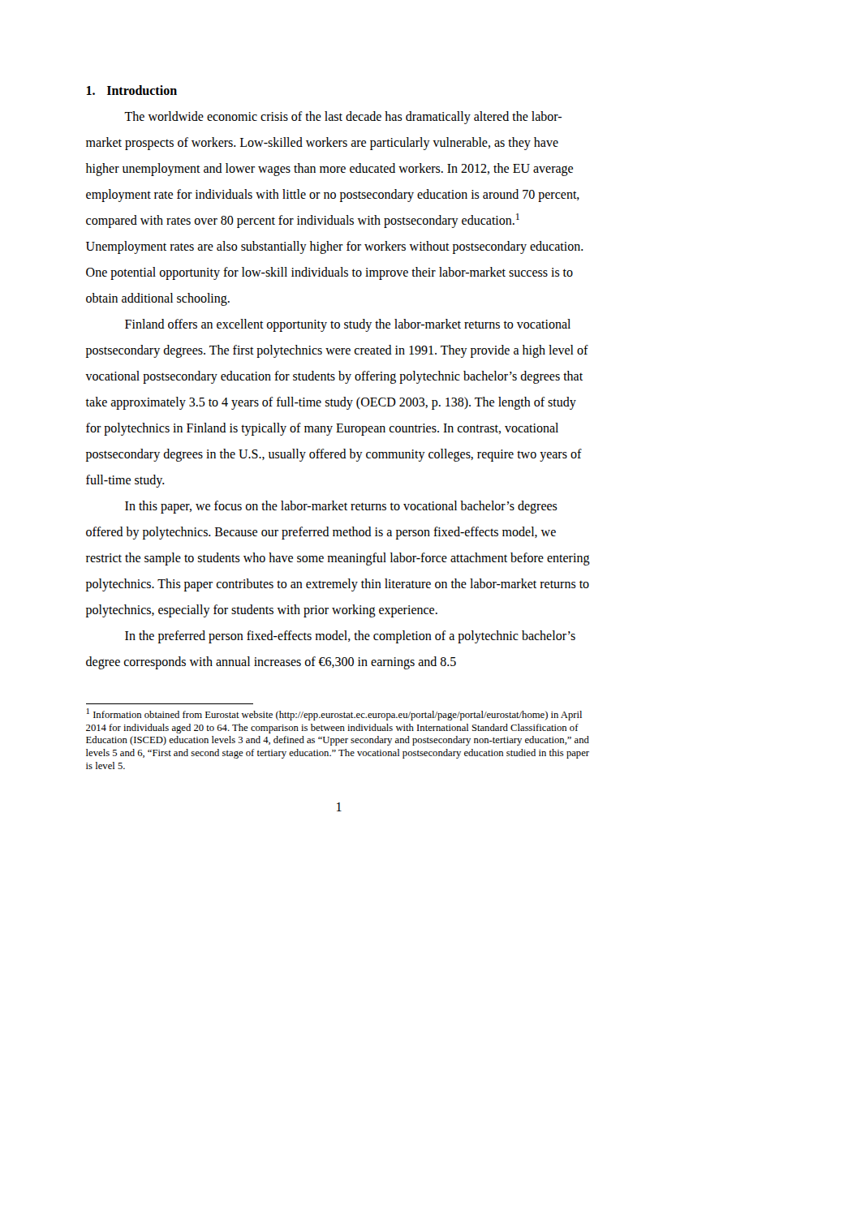1. Introduction
The worldwide economic crisis of the last decade has dramatically altered the labor-market prospects of workers. Low-skilled workers are particularly vulnerable, as they have higher unemployment and lower wages than more educated workers. In 2012, the EU average employment rate for individuals with little or no postsecondary education is around 70 percent, compared with rates over 80 percent for individuals with postsecondary education.1 Unemployment rates are also substantially higher for workers without postsecondary education. One potential opportunity for low-skill individuals to improve their labor-market success is to obtain additional schooling.
Finland offers an excellent opportunity to study the labor-market returns to vocational postsecondary degrees. The first polytechnics were created in 1991. They provide a high level of vocational postsecondary education for students by offering polytechnic bachelor’s degrees that take approximately 3.5 to 4 years of full-time study (OECD 2003, p. 138). The length of study for polytechnics in Finland is typically of many European countries. In contrast, vocational postsecondary degrees in the U.S., usually offered by community colleges, require two years of full-time study.
In this paper, we focus on the labor-market returns to vocational bachelor’s degrees offered by polytechnics. Because our preferred method is a person fixed-effects model, we restrict the sample to students who have some meaningful labor-force attachment before entering polytechnics. This paper contributes to an extremely thin literature on the labor-market returns to polytechnics, especially for students with prior working experience.
In the preferred person fixed-effects model, the completion of a polytechnic bachelor’s degree corresponds with annual increases of €6,300 in earnings and 8.5
1 Information obtained from Eurostat website (http://epp.eurostat.ec.europa.eu/portal/page/portal/eurostat/home) in April 2014 for individuals aged 20 to 64. The comparison is between individuals with International Standard Classification of Education (ISCED) education levels 3 and 4, defined as “Upper secondary and postsecondary non-tertiary education,” and levels 5 and 6, “First and second stage of tertiary education.” The vocational postsecondary education studied in this paper is level 5.
1